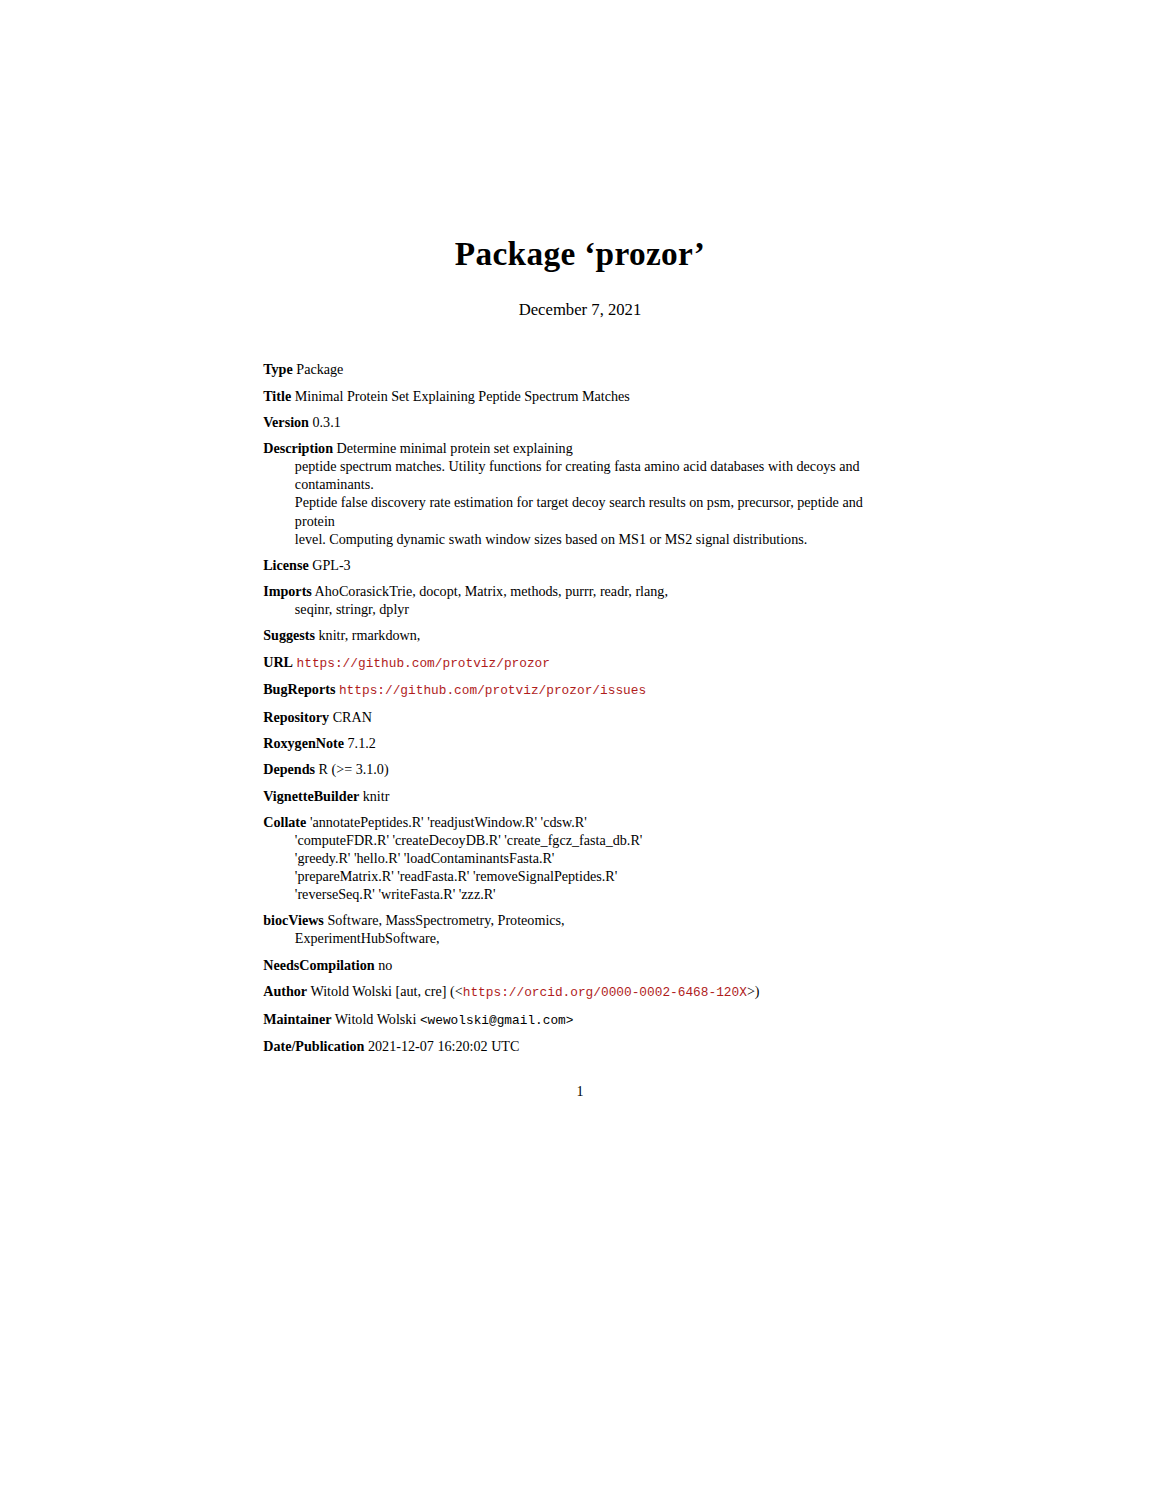Package ‘prozor’
December 7, 2021
Type Package
Title Minimal Protein Set Explaining Peptide Spectrum Matches
Version 0.3.1
Description Determine minimal protein set explaining peptide spectrum matches. Utility functions for creating fasta amino acid databases with decoys and contaminants. Peptide false discovery rate estimation for target decoy search results on psm, precursor, peptide and protein level. Computing dynamic swath window sizes based on MS1 or MS2 signal distributions.
License GPL-3
Imports AhoCorasickTrie, docopt, Matrix, methods, purrr, readr, rlang, seqinr, stringr, dplyr
Suggests knitr, rmarkdown,
URL https://github.com/protviz/prozor
BugReports https://github.com/protviz/prozor/issues
Repository CRAN
RoxygenNote 7.1.2
Depends R (>= 3.1.0)
VignetteBuilder knitr
Collate 'annotatePeptides.R' 'readjustWindow.R' 'cdsw.R' 'computeFDR.R' 'createDecoyDB.R' 'create_fgcz_fasta_db.R' 'greedy.R' 'hello.R' 'loadContaminantsFasta.R' 'prepareMatrix.R' 'readFasta.R' 'removeSignalPeptides.R' 'reverseSeq.R' 'writeFasta.R' 'zzz.R'
biocViews Software, MassSpectrometry, Proteomics, ExperimentHubSoftware,
NeedsCompilation no
Author Witold Wolski [aut, cre] (<https://orcid.org/0000-0002-6468-120X>)
Maintainer Witold Wolski <wewolski@gmail.com>
Date/Publication 2021-12-07 16:20:02 UTC
1